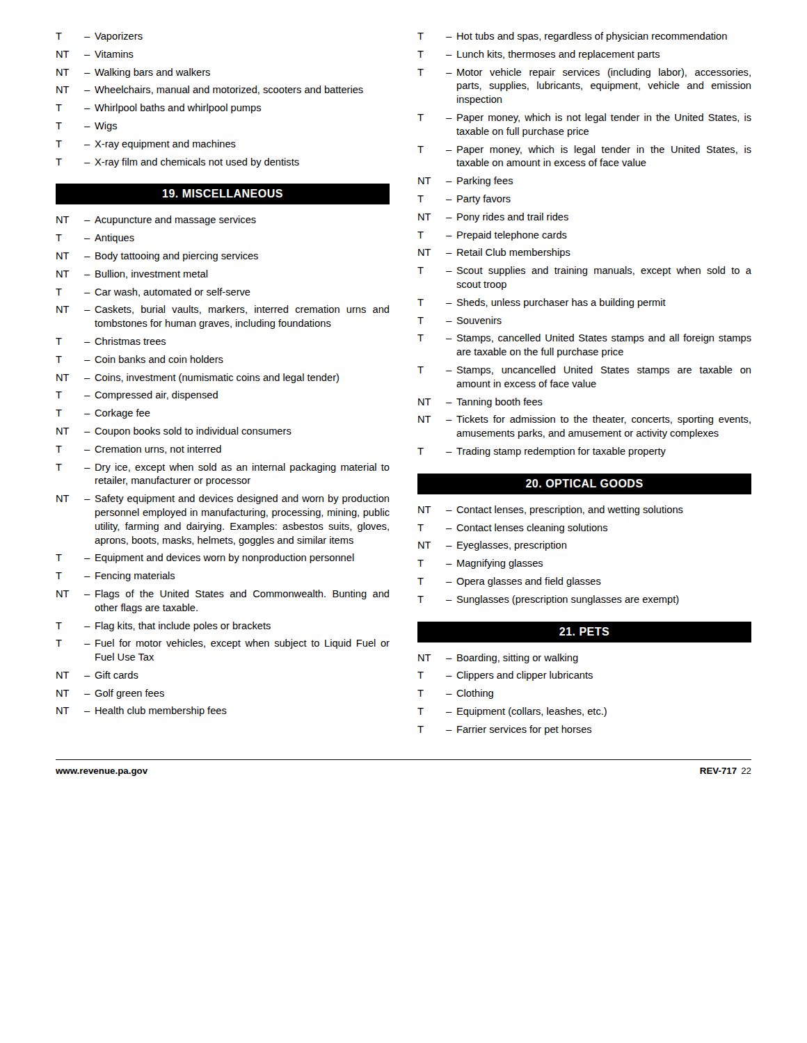| T | – | Vaporizers |
| NT | – | Vitamins |
| NT | – | Walking bars and walkers |
| NT | – | Wheelchairs, manual and motorized, scooters and batteries |
| T | – | Whirlpool baths and whirlpool pumps |
| T | – | Wigs |
| T | – | X-ray equipment and machines |
| T | – | X-ray film and chemicals not used by dentists |
19. Miscellaneous
| NT | – | Acupuncture and massage services |
| T | – | Antiques |
| NT | – | Body tattooing and piercing services |
| NT | – | Bullion, investment metal |
| T | – | Car wash, automated or self-serve |
| NT | – | Caskets, burial vaults, markers, interred cremation urns and tombstones for human graves, including foundations |
| T | – | Christmas trees |
| T | – | Coin banks and coin holders |
| NT | – | Coins, investment (numismatic coins and legal tender) |
| T | – | Compressed air, dispensed |
| T | – | Corkage fee |
| NT | – | Coupon books sold to individual consumers |
| T | – | Cremation urns, not interred |
| T | – | Dry ice, except when sold as an internal packaging material to retailer, manufacturer or processor |
| NT | – | Safety equipment and devices designed and worn by production personnel employed in manufacturing, processing, mining, public utility, farming and dairying. Examples: asbestos suits, gloves, aprons, boots, masks, helmets, goggles and similar items |
| T | – | Equipment and devices worn by nonproduction personnel |
| T | – | Fencing materials |
| NT | – | Flags of the United States and Commonwealth. Bunting and other flags are taxable. |
| T | – | Flag kits, that include poles or brackets |
| T | – | Fuel for motor vehicles, except when subject to Liquid Fuel or Fuel Use Tax |
| NT | – | Gift cards |
| NT | – | Golf green fees |
| NT | – | Health club membership fees |
| T | – | Hot tubs and spas, regardless of physician recommendation |
| T | – | Lunch kits, thermoses and replacement parts |
| T | – | Motor vehicle repair services (including labor), accessories, parts, supplies, lubricants, equipment, vehicle and emission inspection |
| T | – | Paper money, which is not legal tender in the United States, is taxable on full purchase price |
| T | – | Paper money, which is legal tender in the United States, is taxable on amount in excess of face value |
| NT | – | Parking fees |
| T | – | Party favors |
| NT | – | Pony rides and trail rides |
| T | – | Prepaid telephone cards |
| NT | – | Retail Club memberships |
| T | – | Scout supplies and training manuals, except when sold to a scout troop |
| T | – | Sheds, unless purchaser has a building permit |
| T | – | Souvenirs |
| T | – | Stamps, cancelled United States stamps and all foreign stamps are taxable on the full purchase price |
| T | – | Stamps, uncancelled United States stamps are taxable on amount in excess of face value |
| NT | – | Tanning booth fees |
| NT | – | Tickets for admission to the theater, concerts, sporting events, amusements parks, and amusement or activity complexes |
| T | – | Trading stamp redemption for taxable property |
20. Optical Goods
| NT | – | Contact lenses, prescription, and wetting solutions |
| T | – | Contact lenses cleaning solutions |
| NT | – | Eyeglasses, prescription |
| T | – | Magnifying glasses |
| T | – | Opera glasses and field glasses |
| T | – | Sunglasses (prescription sunglasses are exempt) |
21. Pets
| NT | – | Boarding, sitting or walking |
| T | – | Clippers and clipper lubricants |
| T | – | Clothing |
| T | – | Equipment (collars, leashes, etc.) |
| T | – | Farrier services for pet horses |
www.revenue.pa.gov REV-71722